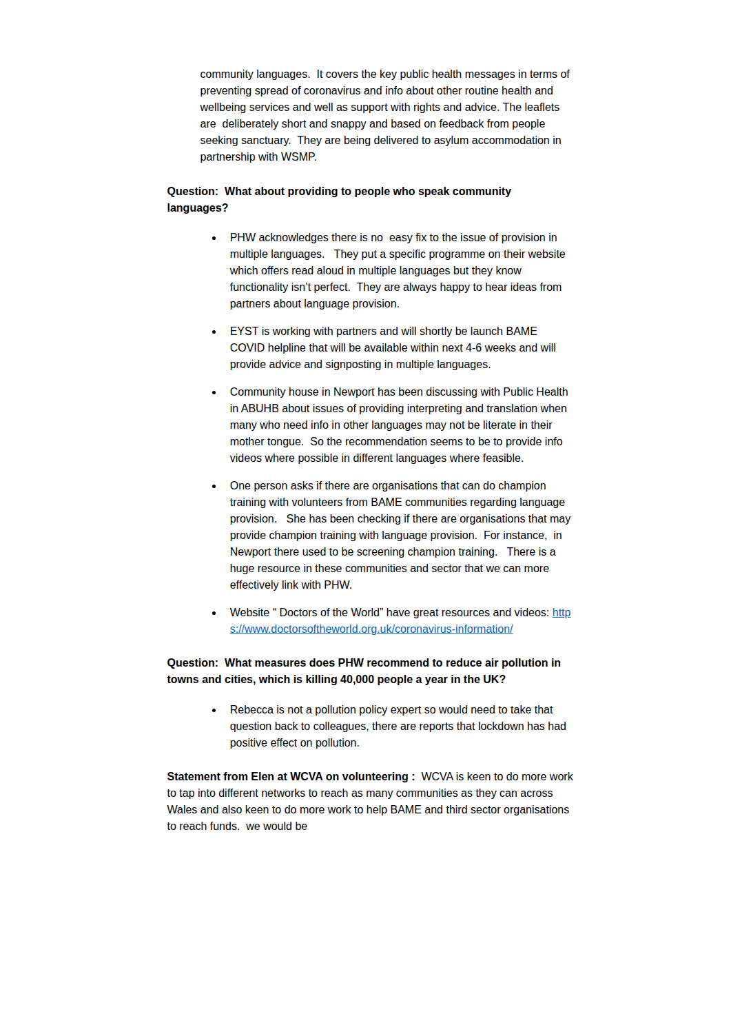community languages. It covers the key public health messages in terms of preventing spread of coronavirus and info about other routine health and wellbeing services and well as support with rights and advice. The leaflets are deliberately short and snappy and based on feedback from people seeking sanctuary. They are being delivered to asylum accommodation in partnership with WSMP.
Question: What about providing to people who speak community languages?
PHW acknowledges there is no easy fix to the issue of provision in multiple languages. They put a specific programme on their website which offers read aloud in multiple languages but they know functionality isn’t perfect. They are always happy to hear ideas from partners about language provision.
EYST is working with partners and will shortly be launch BAME COVID helpline that will be available within next 4-6 weeks and will provide advice and signposting in multiple languages.
Community house in Newport has been discussing with Public Health in ABUHB about issues of providing interpreting and translation when many who need info in other languages may not be literate in their mother tongue. So the recommendation seems to be to provide info videos where possible in different languages where feasible.
One person asks if there are organisations that can do champion training with volunteers from BAME communities regarding language provision. She has been checking if there are organisations that may provide champion training with language provision. For instance, in Newport there used to be screening champion training. There is a huge resource in these communities and sector that we can more effectively link with PHW.
Website “ Doctors of the World” have great resources and videos: https://www.doctorsoftheworld.org.uk/coronavirus-information/
Question: What measures does PHW recommend to reduce air pollution in towns and cities, which is killing 40,000 people a year in the UK?
Rebecca is not a pollution policy expert so would need to take that question back to colleagues, there are reports that lockdown has had positive effect on pollution.
Statement from Elen at WCVA on volunteering : WCVA is keen to do more work to tap into different networks to reach as many communities as they can across Wales and also keen to do more work to help BAME and third sector organisations to reach funds. we would be